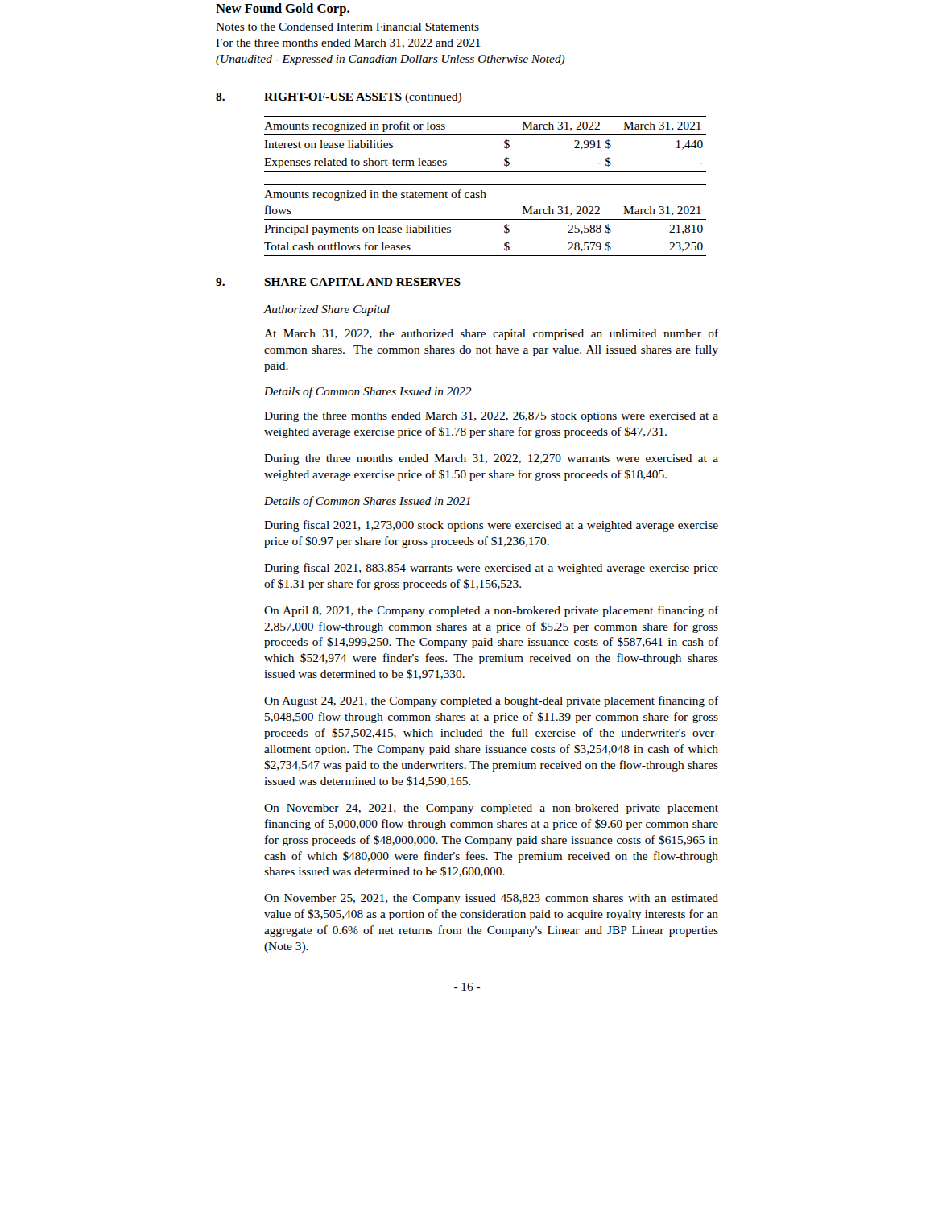New Found Gold Corp.
Notes to the Condensed Interim Financial Statements
For the three months ended March 31, 2022 and 2021
(Unaudited - Expressed in Canadian Dollars Unless Otherwise Noted)
8. RIGHT-OF-USE ASSETS (continued)
| Amounts recognized in profit or loss | | March 31, 2022 | | March 31, 2021 |
| Interest on lease liabilities | $ | 2,991 | $ | 1,440 |
| Expenses related to short-term leases | $ | - | $ | - |
| Amounts recognized in the statement of cash flows | | March 31, 2022 | | March 31, 2021 |
| Principal payments on lease liabilities | $ | 25,588 | $ | 21,810 |
| Total cash outflows for leases | $ | 28,579 | $ | 23,250 |
9. SHARE CAPITAL AND RESERVES
Authorized Share Capital
At March 31, 2022, the authorized share capital comprised an unlimited number of common shares. The common shares do not have a par value. All issued shares are fully paid.
Details of Common Shares Issued in 2022
During the three months ended March 31, 2022, 26,875 stock options were exercised at a weighted average exercise price of $1.78 per share for gross proceeds of $47,731.
During the three months ended March 31, 2022, 12,270 warrants were exercised at a weighted average exercise price of $1.50 per share for gross proceeds of $18,405.
Details of Common Shares Issued in 2021
During fiscal 2021, 1,273,000 stock options were exercised at a weighted average exercise price of $0.97 per share for gross proceeds of $1,236,170.
During fiscal 2021, 883,854 warrants were exercised at a weighted average exercise price of $1.31 per share for gross proceeds of $1,156,523.
On April 8, 2021, the Company completed a non-brokered private placement financing of 2,857,000 flow-through common shares at a price of $5.25 per common share for gross proceeds of $14,999,250. The Company paid share issuance costs of $587,641 in cash of which $524,974 were finder's fees. The premium received on the flow-through shares issued was determined to be $1,971,330.
On August 24, 2021, the Company completed a bought-deal private placement financing of 5,048,500 flow-through common shares at a price of $11.39 per common share for gross proceeds of $57,502,415, which included the full exercise of the underwriter's over-allotment option. The Company paid share issuance costs of $3,254,048 in cash of which $2,734,547 was paid to the underwriters. The premium received on the flow-through shares issued was determined to be $14,590,165.
On November 24, 2021, the Company completed a non-brokered private placement financing of 5,000,000 flow-through common shares at a price of $9.60 per common share for gross proceeds of $48,000,000. The Company paid share issuance costs of $615,965 in cash of which $480,000 were finder's fees. The premium received on the flow-through shares issued was determined to be $12,600,000.
On November 25, 2021, the Company issued 458,823 common shares with an estimated value of $3,505,408 as a portion of the consideration paid to acquire royalty interests for an aggregate of 0.6% of net returns from the Company's Linear and JBP Linear properties (Note 3).
- 16 -